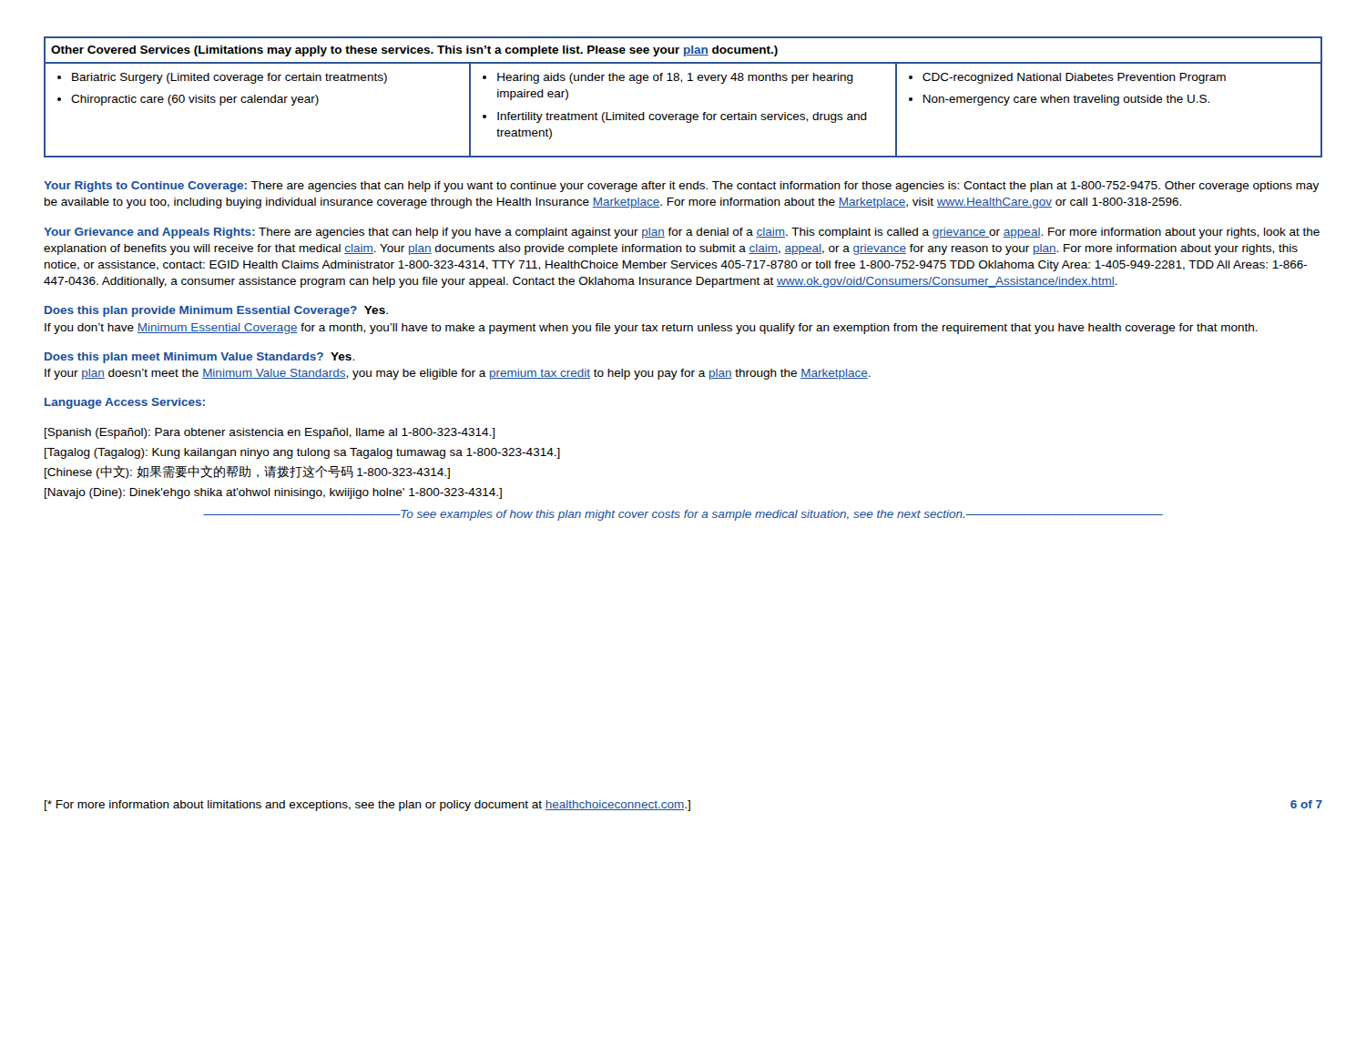| Other Covered Services (Limitations may apply to these services. This isn’t a complete list. Please see your plan document.) |
| --- |
| Bariatric Surgery (Limited coverage for certain treatments) Chiropractic care (60 visits per calendar year) | Hearing aids (under the age of 18, 1 every 48 months per hearing impaired ear) Infertility treatment (Limited coverage for certain services, drugs and treatment) | CDC-recognized National Diabetes Prevention Program Non-emergency care when traveling outside the U.S. |
Your Rights to Continue Coverage: There are agencies that can help if you want to continue your coverage after it ends. The contact information for those agencies is: Contact the plan at 1-800-752-9475. Other coverage options may be available to you too, including buying individual insurance coverage through the Health Insurance Marketplace. For more information about the Marketplace, visit www.HealthCare.gov or call 1-800-318-2596.
Your Grievance and Appeals Rights: There are agencies that can help if you have a complaint against your plan for a denial of a claim. This complaint is called a grievance or appeal. For more information about your rights, look at the explanation of benefits you will receive for that medical claim. Your plan documents also provide complete information to submit a claim, appeal, or a grievance for any reason to your plan. For more information about your rights, this notice, or assistance, contact: EGID Health Claims Administrator 1-800-323-4314, TTY 711, HealthChoice Member Services 405-717-8780 or toll free 1-800-752-9475 TDD Oklahoma City Area: 1-405-949-2281, TDD All Areas: 1-866-447-0436. Additionally, a consumer assistance program can help you file your appeal. Contact the Oklahoma Insurance Department at www.ok.gov/oid/Consumers/Consumer_Assistance/index.html.
Does this plan provide Minimum Essential Coverage? Yes.
If you don’t have Minimum Essential Coverage for a month, you’ll have to make a payment when you file your tax return unless you qualify for an exemption from the requirement that you have health coverage for that month.
Does this plan meet Minimum Value Standards? Yes.
If your plan doesn’t meet the Minimum Value Standards, you may be eligible for a premium tax credit to help you pay for a plan through the Marketplace.
Language Access Services:
[Spanish (Español): Para obtener asistencia en Español, llame al 1-800-323-4314.]
[Tagalog (Tagalog): Kung kailangan ninyo ang tulong sa Tagalog tumawag sa 1-800-323-4314.]
[Chinese (中文): 如果需要中文的帮助，请拨打这个号码 1-800-323-4314.]
[Navajo (Dine): Dinek'ehgo shika at'ohwol ninisingo, kwiijigo holne' 1-800-323-4314.]
————————————————To see examples of how this plan might cover costs for a sample medical situation, see the next section.————————————————
[* For more information about limitations and exceptions, see the plan or policy document at healthchoiceconnect.com.]
6 of 7